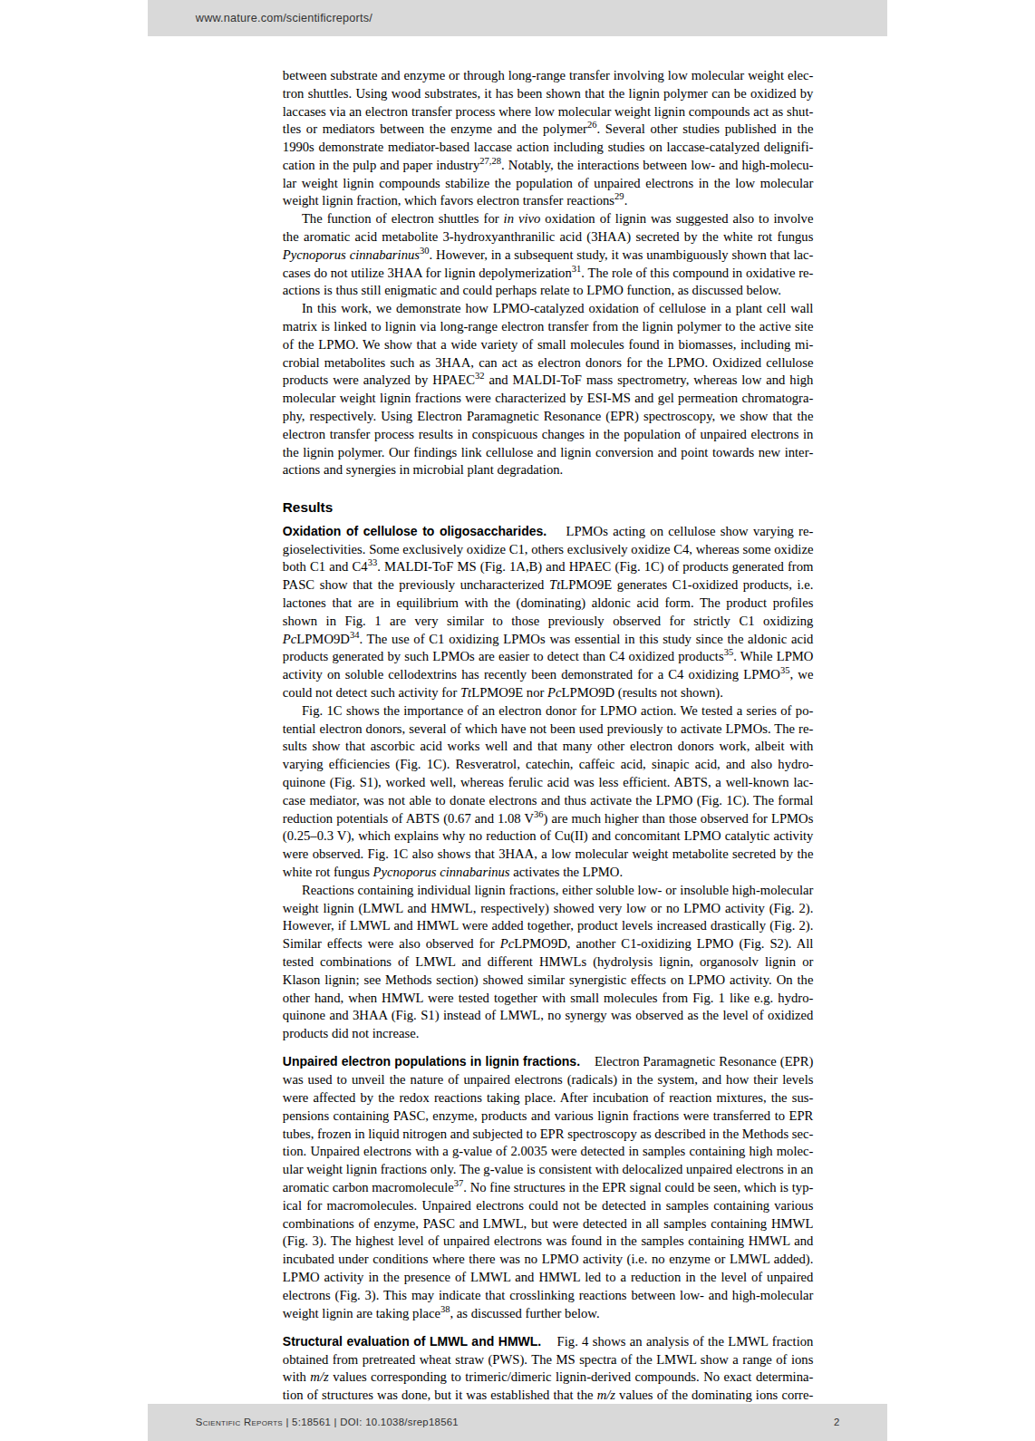www.nature.com/scientificreports/
between substrate and enzyme or through long-range transfer involving low molecular weight electron shuttles. Using wood substrates, it has been shown that the lignin polymer can be oxidized by laccases via an electron transfer process where low molecular weight lignin compounds act as shuttles or mediators between the enzyme and the polymer26. Several other studies published in the 1990s demonstrate mediator-based laccase action including studies on laccase-catalyzed delignification in the pulp and paper industry27,28. Notably, the interactions between low- and high-molecular weight lignin compounds stabilize the population of unpaired electrons in the low molecular weight lignin fraction, which favors electron transfer reactions29.
The function of electron shuttles for in vivo oxidation of lignin was suggested also to involve the aromatic acid metabolite 3-hydroxyanthranilic acid (3HAA) secreted by the white rot fungus Pycnoporus cinnabarinus30. However, in a subsequent study, it was unambiguously shown that laccases do not utilize 3HAA for lignin depolymerization31. The role of this compound in oxidative reactions is thus still enigmatic and could perhaps relate to LPMO function, as discussed below.
In this work, we demonstrate how LPMO-catalyzed oxidation of cellulose in a plant cell wall matrix is linked to lignin via long-range electron transfer from the lignin polymer to the active site of the LPMO. We show that a wide variety of small molecules found in biomasses, including microbial metabolites such as 3HAA, can act as electron donors for the LPMO. Oxidized cellulose products were analyzed by HPAEC32 and MALDI-ToF mass spectrometry, whereas low and high molecular weight lignin fractions were characterized by ESI-MS and gel permeation chromatography, respectively. Using Electron Paramagnetic Resonance (EPR) spectroscopy, we show that the electron transfer process results in conspicuous changes in the population of unpaired electrons in the lignin polymer. Our findings link cellulose and lignin conversion and point towards new interactions and synergies in microbial plant degradation.
Results
Oxidation of cellulose to oligosaccharides. LPMOs acting on cellulose show varying regioselectivities. Some exclusively oxidize C1, others exclusively oxidize C4, whereas some oxidize both C1 and C433. MALDI-ToF MS (Fig. 1A,B) and HPAEC (Fig. 1C) of products generated from PASC show that the previously uncharacterized Tt LPMO9E generates C1-oxidized products, i.e. lactones that are in equilibrium with the (dominating) aldonic acid form. The product profiles shown in Fig. 1 are very similar to those previously observed for strictly C1 oxidizing Pc LPMO9D34. The use of C1 oxidizing LPMOs was essential in this study since the aldonic acid products generated by such LPMOs are easier to detect than C4 oxidized products35. While LPMO activity on soluble cellodextrins has recently been demonstrated for a C4 oxidizing LPMO35, we could not detect such activity for Tt LPMO9E nor Pc LPMO9D (results not shown).
Fig. 1C shows the importance of an electron donor for LPMO action. We tested a series of potential electron donors, several of which have not been used previously to activate LPMOs. The results show that ascorbic acid works well and that many other electron donors work, albeit with varying efficiencies (Fig. 1C). Resveratrol, catechin, caffeic acid, sinapic acid, and also hydroquinone (Fig. S1), worked well, whereas ferulic acid was less efficient. ABTS, a well-known laccase mediator, was not able to donate electrons and thus activate the LPMO (Fig. 1C). The formal reduction potentials of ABTS (0.67 and 1.08 V36) are much higher than those observed for LPMOs (0.25–0.3 V), which explains why no reduction of Cu(II) and concomitant LPMO catalytic activity were observed. Fig. 1C also shows that 3HAA, a low molecular weight metabolite secreted by the white rot fungus Pycnoporus cinnabarinus activates the LPMO.
Reactions containing individual lignin fractions, either soluble low- or insoluble high-molecular weight lignin (LMWL and HMWL, respectively) showed very low or no LPMO activity (Fig. 2). However, if LMWL and HMWL were added together, product levels increased drastically (Fig. 2). Similar effects were also observed for Pc LPMO9D, another C1-oxidizing LPMO (Fig. S2). All tested combinations of LMWL and different HMWLs (hydrolysis lignin, organosolv lignin or Klason lignin; see Methods section) showed similar synergistic effects on LPMO activity. On the other hand, when HMWL were tested together with small molecules from Fig. 1 like e.g. hydroquinone and 3HAA (Fig. S1) instead of LMWL, no synergy was observed as the level of oxidized products did not increase.
Unpaired electron populations in lignin fractions. Electron Paramagnetic Resonance (EPR) was used to unveil the nature of unpaired electrons (radicals) in the system, and how their levels were affected by the redox reactions taking place. After incubation of reaction mixtures, the suspensions containing PASC, enzyme, products and various lignin fractions were transferred to EPR tubes, frozen in liquid nitrogen and subjected to EPR spectroscopy as described in the Methods section. Unpaired electrons with a g-value of 2.0035 were detected in samples containing high molecular weight lignin fractions only. The g-value is consistent with delocalized unpaired electrons in an aromatic carbon macromolecule37. No fine structures in the EPR signal could be seen, which is typical for macromolecules. Unpaired electrons could not be detected in samples containing various combinations of enzyme, PASC and LMWL, but were detected in all samples containing HMWL (Fig. 3). The highest level of unpaired electrons was found in the samples containing HMWL and incubated under conditions where there was no LPMO activity (i.e. no enzyme or LMWL added). LPMO activity in the presence of LMWL and HMWL led to a reduction in the level of unpaired electrons (Fig. 3). This may indicate that crosslinking reactions between low- and high-molecular weight lignin are taking place38, as discussed further below.
Structural evaluation of LMWL and HMWL. Fig. 4 shows an analysis of the LMWL fraction obtained from pretreated wheat straw (PWS). The MS spectra of the LMWL show a range of ions with m/z values corresponding to trimeric/dimeric lignin-derived compounds. No exact determination of structures was done, but it was established that the m/z values of the dominating ions correspond to structures typical for lignin substructures39. Fragmentation patterns for the most prominent peaks and possible lignin sub-structures compatible with
Scientific Reports | 5:18561 | DOI: 10.1038/srep18561
2